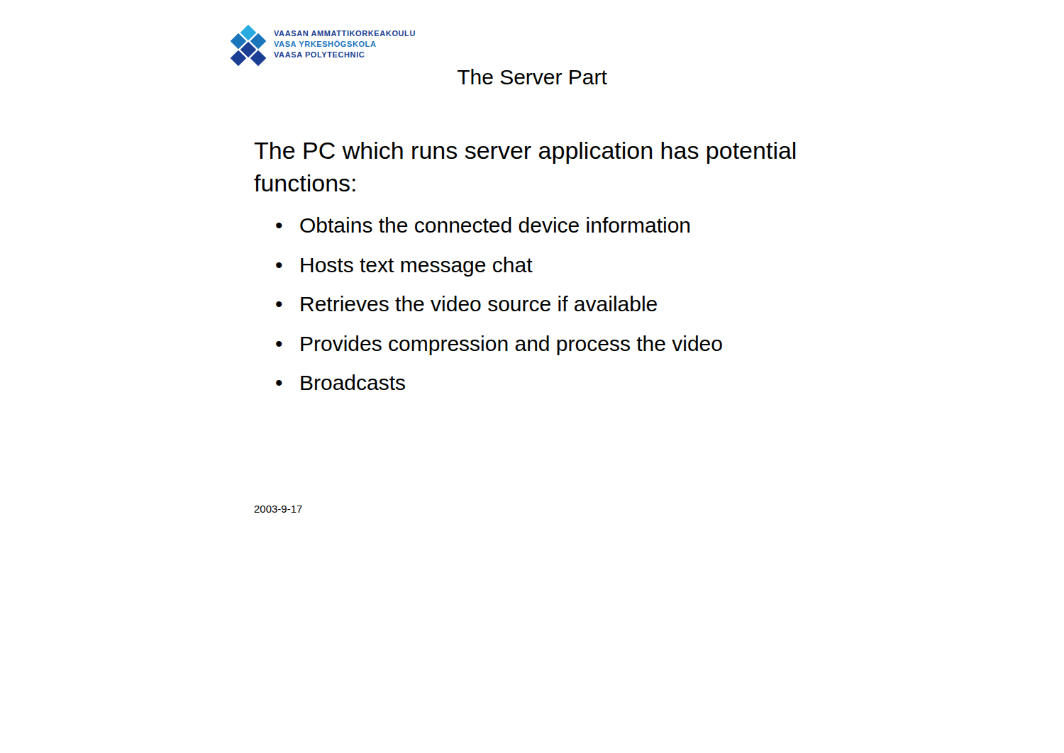VAASAN AMMATTIKORKEAKOULU
VASA YRKESHÖGSKOLA
VAASA POLYTECHNIC
The Server Part
The PC which runs server application has potential functions:
Obtains the connected device information
Hosts text message chat
Retrieves the video source if available
Provides compression and process the video
Broadcasts
2003-9-17